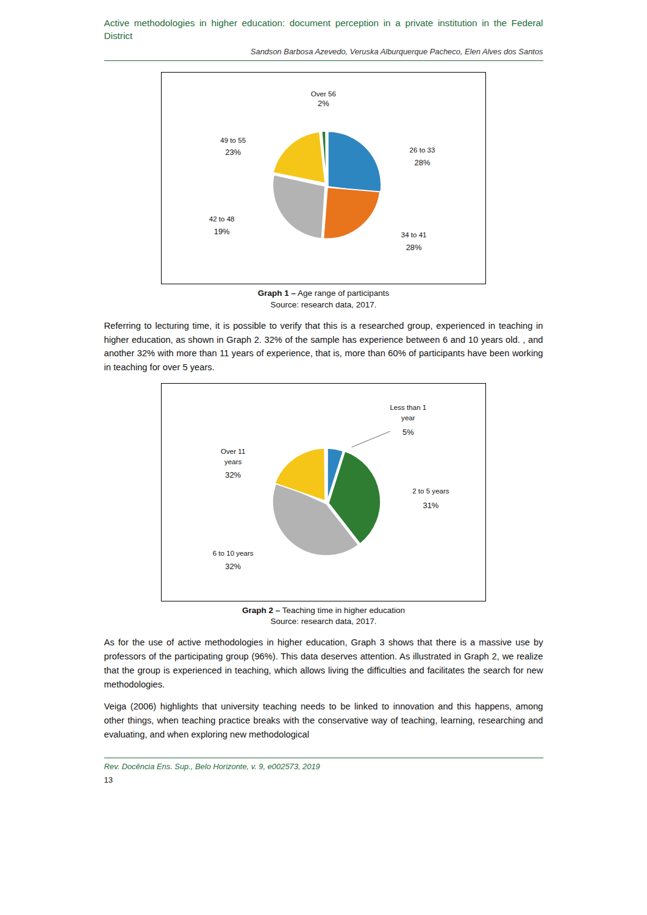Active methodologies in higher education: document perception in a private institution in the Federal District
Sandson Barbosa Azevedo, Veruska Alburquerque Pacheco, Elen Alves dos Santos
Over 56 2% 49 to 55 23% 42 to 48 19% 26 to 33 28% 34 to 41 28%
Graph 1 – Age range of participants Source: research data, 2017.
Referring to lecturing time, it is possible to verify that this is a researched group, experienced in teaching in higher education, as shown in Graph 2. 32% of the sample has experience between 6 and 10 years old. , and another 32% with more than 11 years of experience, that is, more than 60% of participants have been working in teaching for over 5 years.
Less than 1 year 5% Over 11 years 32% 2 to 5 years 31% 6 to 10 years 32%
Graph 2 – Teaching time in higher education Source: research data, 2017.
As for the use of active methodologies in higher education, Graph 3 shows that there is a massive use by professors of the participating group (96%). This data deserves attention. As illustrated in Graph 2, we realize that the group is experienced in teaching, which allows living the difficulties and facilitates the search for new methodologies.
Veiga (2006) highlights that university teaching needs to be linked to innovation and this happens, among other things, when teaching practice breaks with the conservative way of teaching, learning, researching and evaluating, and when exploring new methodological
Rev. Docência Ens. Sup., Belo Horizonte, v. 9, e002573, 2019
13